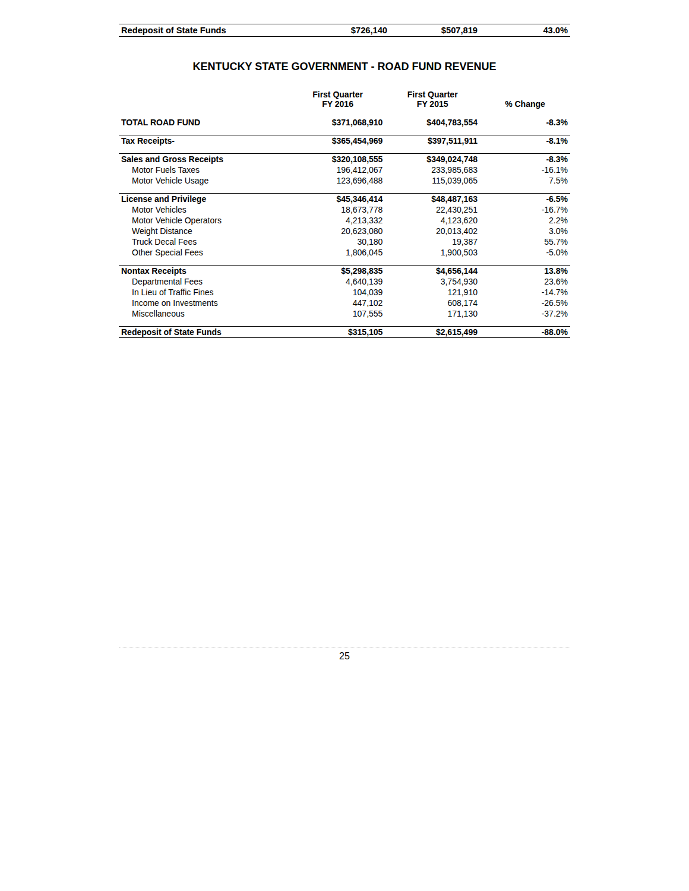| Redeposit of State Funds | $726,140 | $507,819 | 43.0% |
KENTUCKY STATE GOVERNMENT - ROAD FUND REVENUE
| | First Quarter FY 2016 | First Quarter FY 2015 | % Change |
| --- | --- | --- | --- |
| TOTAL ROAD FUND | $371,068,910 | $404,783,554 | -8.3% |
| Tax Receipts- | $365,454,969 | $397,511,911 | -8.1% |
| Sales and Gross Receipts | $320,108,555 | $349,024,748 | -8.3% |
| Motor Fuels Taxes | 196,412,067 | 233,985,683 | -16.1% |
| Motor Vehicle Usage | 123,696,488 | 115,039,065 | 7.5% |
| License and Privilege | $45,346,414 | $48,487,163 | -6.5% |
| Motor Vehicles | 18,673,778 | 22,430,251 | -16.7% |
| Motor Vehicle Operators | 4,213,332 | 4,123,620 | 2.2% |
| Weight Distance | 20,623,080 | 20,013,402 | 3.0% |
| Truck Decal Fees | 30,180 | 19,387 | 55.7% |
| Other Special Fees | 1,806,045 | 1,900,503 | -5.0% |
| Nontax Receipts | $5,298,835 | $4,656,144 | 13.8% |
| Departmental Fees | 4,640,139 | 3,754,930 | 23.6% |
| In Lieu of Traffic Fines | 104,039 | 121,910 | -14.7% |
| Income on Investments | 447,102 | 608,174 | -26.5% |
| Miscellaneous | 107,555 | 171,130 | -37.2% |
| Redeposit of State Funds | $315,105 | $2,615,499 | -88.0% |
25